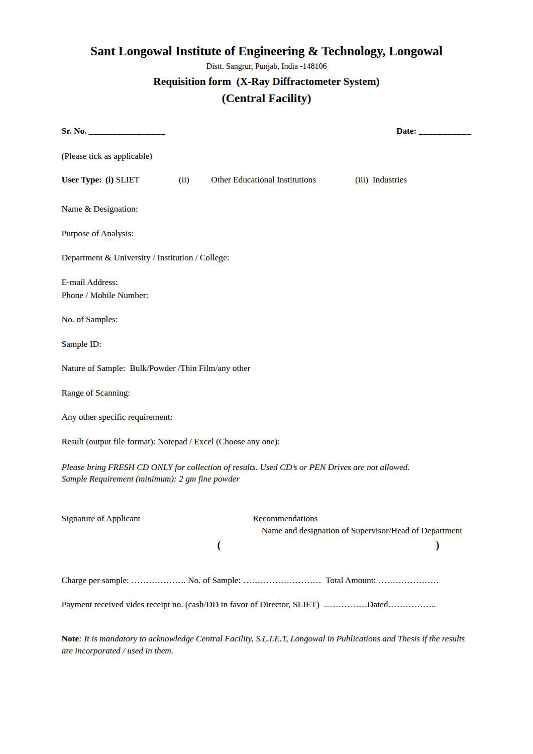Sant Longowal Institute of Engineering & Technology, Longowal
Distt. Sangrur, Punjab, India -148106
Requisition form (X-Ray Diffractometer System)
(Central Facility)
Sr. No. ________________ Date: ___________
(Please tick as applicable)
User Type: (i) SLIET (ii) Other Educational Institutions (iii) Industries
Name & Designation:
Purpose of Analysis:
Department & University / Institution / College:
E-mail Address:
Phone / Mobile Number:
No. of Samples:
Sample ID:
Nature of Sample: Bulk/Powder /Thin Film/any other
Range of Scanning:
Any other specific requirement:
Result (output file format): Notepad / Excel (Choose any one):
Please bring FRESH CD ONLY for collection of results. Used CD’s or PEN Drives are not allowed.
Sample Requirement (minimum): 2 gm fine powder
Signature of Applicant
Recommendations
Name and designation of Supervisor/Head of Department
( )
Charge per sample: ………………. No. of Sample: ……………………… Total Amount: …………………
Payment received vides receipt no. (cash/DD in favor of Director, SLIET) ……………Dated……………..
Note: It is mandatory to acknowledge Central Facility, S.L.I.E.T, Longowal in Publications and Thesis if the results are incorporated / used in them.